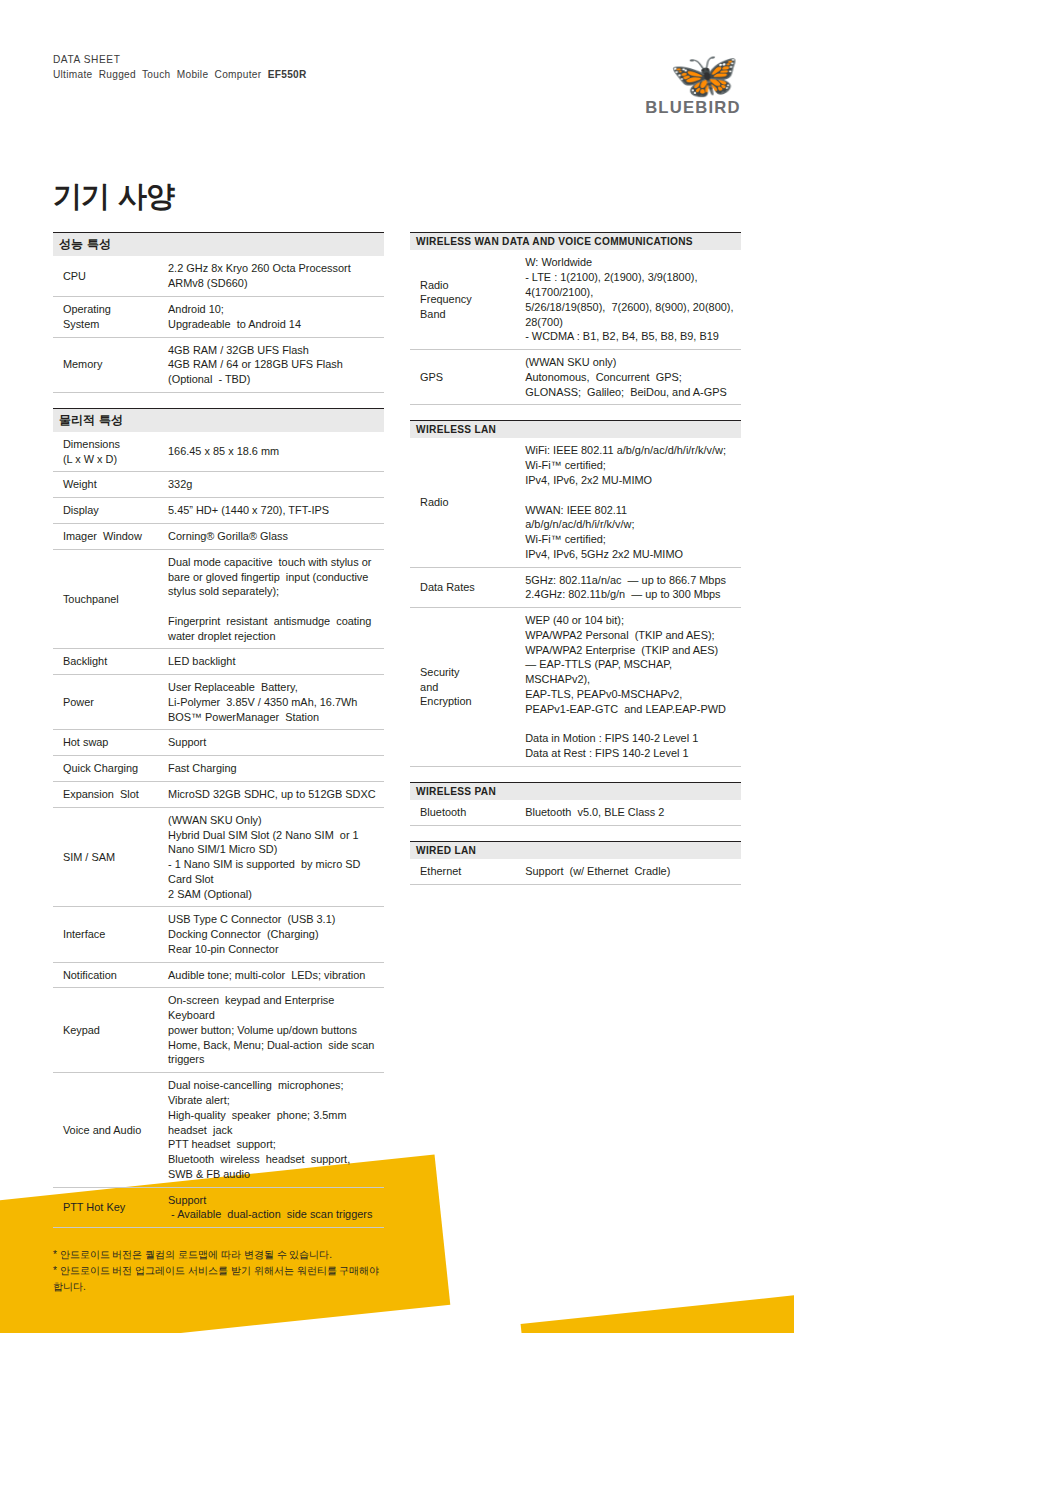DATA SHEET
Ultimate Rugged Touch Mobile Computer EF550R
🦋 BLUEBIRD
기기 사양
성능 특성
| CPU | 2.2 GHz 8x Kryo 260 Octa Processort ARMv8 (SD660) |
| Operating System | Android 10; Upgradeable to Android 14 |
| Memory | 4GB RAM / 32GB UFS Flash 4GB RAM / 64 or 128GB UFS Flash (Optional - TBD) |
물리적 특성
| Dimensions (L x W x D) | 166.45 x 85 x 18.6 mm |
| Weight | 332g |
| Display | 5.45” HD+ (1440 x 720), TFT-IPS |
| Imager Window | Corning® Gorilla® Glass |
| Touchpanel | Dual mode capacitive touch with stylus or bare or gloved fingertip input (conductive stylus sold separately); Fingerprint resistant antismudge coating water droplet rejection |
| Backlight | LED backlight |
| Power | User Replaceable Battery, Li-Polymer 3.85V / 4350 mAh, 16.7Wh BOS™ PowerManager Station |
| Hot swap | Support |
| Quick Charging | Fast Charging |
| Expansion Slot | MicroSD 32GB SDHC, up to 512GB SDXC |
| SIM / SAM | (WWAN SKU Only) Hybrid Dual SIM Slot (2 Nano SIM or 1 Nano SIM/1 Micro SD) - 1 Nano SIM is supported by micro SD Card Slot 2 SAM (Optional) |
| Interface | USB Type C Connector (USB 3.1) Docking Connector (Charging) Rear 10-pin Connector |
| Notification | Audible tone; multi-color LEDs; vibration |
| Keypad | On-screen keypad and Enterprise Keyboard power button; Volume up/down buttons Home, Back, Menu; Dual-action side scan triggers |
| Voice and Audio | Dual noise-cancelling microphones; Vibrate alert; High-quality speaker phone; 3.5mm headset jack PTT headset support; Bluetooth wireless headset support, SWB & FB audio |
| PTT Hot Key | Support - Available dual-action side scan triggers |
* 안드로이드 버전은 퀄컴의 로드맵에 따라 변경될 수 있습니다.
* 안드로이드 버전 업그레이드 서비스를 받기 위해서는 워런티를 구매해야 합니다.
WIRELESS WAN DATA AND VOICE COMMUNICATIONS
| Radio Frequency Band | W: Worldwide - LTE : 1(2100), 2(1900), 3/9(1800), 4(1700/2100), 5/26/18/19(850), 7(2600), 8(900), 20(800), 28(700) - WCDMA : B1, B2, B4, B5, B8, B9, B19 |
| GPS | (WWAN SKU only) Autonomous, Concurrent GPS; GLONASS; Galileo; BeiDou, and A-GPS |
WIRELESS LAN
| Radio | WiFi: IEEE 802.11 a/b/g/n/ac/d/h/i/r/k/v/w; Wi-Fi™ certified; IPv4, IPv6, 2x2 MU-MIMO WWAN: IEEE 802.11 a/b/g/n/ac/d/h/i/r/k/v/w; Wi-Fi™ certified; IPv4, IPv6, 5GHz 2x2 MU-MIMO |
| Data Rates | 5GHz: 802.11a/n/ac — up to 866.7 Mbps 2.4GHz: 802.11b/g/n — up to 300 Mbps |
| Security and Encryption | WEP (40 or 104 bit); WPA/WPA2 Personal (TKIP and AES); WPA/WPA2 Enterprise (TKIP and AES) — EAP-TTLS (PAP, MSCHAP, MSCHAPv2), EAP-TLS, PEAPv0-MSCHAPv2, PEAPv1-EAP-GTC and LEAP.EAP-PWD Data in Motion : FIPS 140-2 Level 1 Data at Rest : FIPS 140-2 Level 1 |
WIRELESS PAN
| Bluetooth | Bluetooth v5.0, BLE Class 2 |
WIRED LAN
| Ethernet | Support (w/ Ethernet Cradle) |